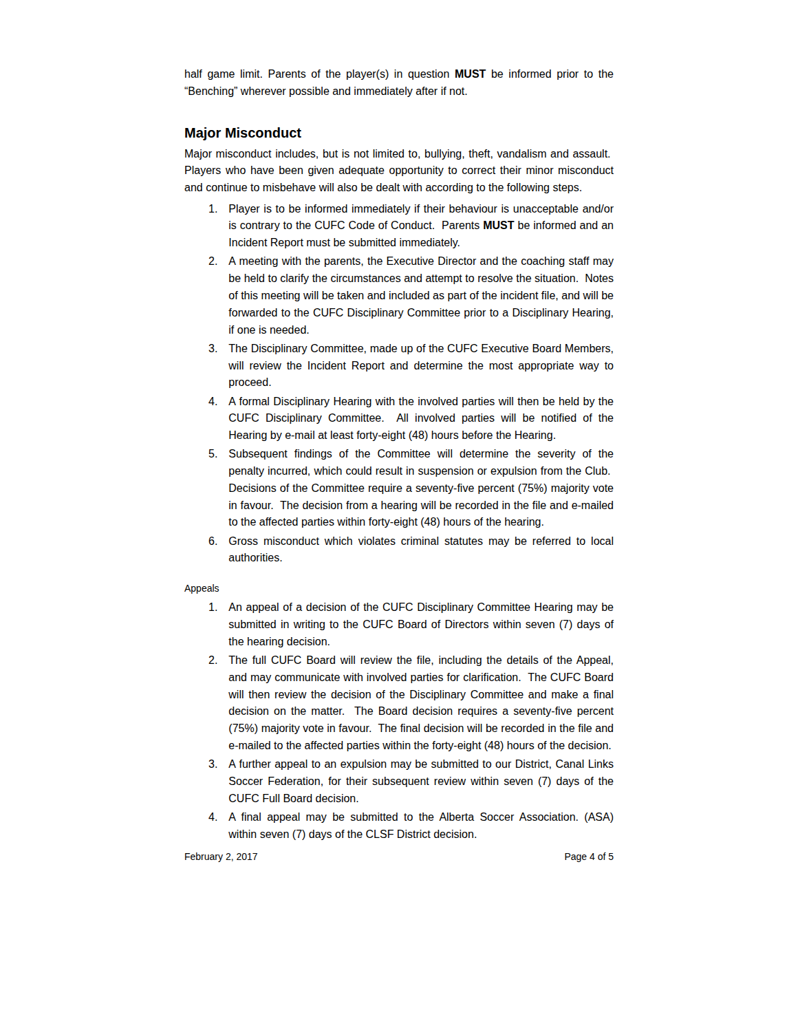half game limit. Parents of the player(s) in question MUST be informed prior to the “Benching” wherever possible and immediately after if not.
Major Misconduct
Major misconduct includes, but is not limited to, bullying, theft, vandalism and assault. Players who have been given adequate opportunity to correct their minor misconduct and continue to misbehave will also be dealt with according to the following steps.
Player is to be informed immediately if their behaviour is unacceptable and/or is contrary to the CUFC Code of Conduct. Parents MUST be informed and an Incident Report must be submitted immediately.
A meeting with the parents, the Executive Director and the coaching staff may be held to clarify the circumstances and attempt to resolve the situation. Notes of this meeting will be taken and included as part of the incident file, and will be forwarded to the CUFC Disciplinary Committee prior to a Disciplinary Hearing, if one is needed.
The Disciplinary Committee, made up of the CUFC Executive Board Members, will review the Incident Report and determine the most appropriate way to proceed.
A formal Disciplinary Hearing with the involved parties will then be held by the CUFC Disciplinary Committee. All involved parties will be notified of the Hearing by e-mail at least forty-eight (48) hours before the Hearing.
Subsequent findings of the Committee will determine the severity of the penalty incurred, which could result in suspension or expulsion from the Club. Decisions of the Committee require a seventy-five percent (75%) majority vote in favour. The decision from a hearing will be recorded in the file and e-mailed to the affected parties within forty-eight (48) hours of the hearing.
Gross misconduct which violates criminal statutes may be referred to local authorities.
Appeals
An appeal of a decision of the CUFC Disciplinary Committee Hearing may be submitted in writing to the CUFC Board of Directors within seven (7) days of the hearing decision.
The full CUFC Board will review the file, including the details of the Appeal, and may communicate with involved parties for clarification. The CUFC Board will then review the decision of the Disciplinary Committee and make a final decision on the matter. The Board decision requires a seventy-five percent (75%) majority vote in favour. The final decision will be recorded in the file and e-mailed to the affected parties within the forty-eight (48) hours of the decision.
A further appeal to an expulsion may be submitted to our District, Canal Links Soccer Federation, for their subsequent review within seven (7) days of the CUFC Full Board decision.
A final appeal may be submitted to the Alberta Soccer Association. (ASA) within seven (7) days of the CLSF District decision.
February 2, 2017 Page 4 of 5